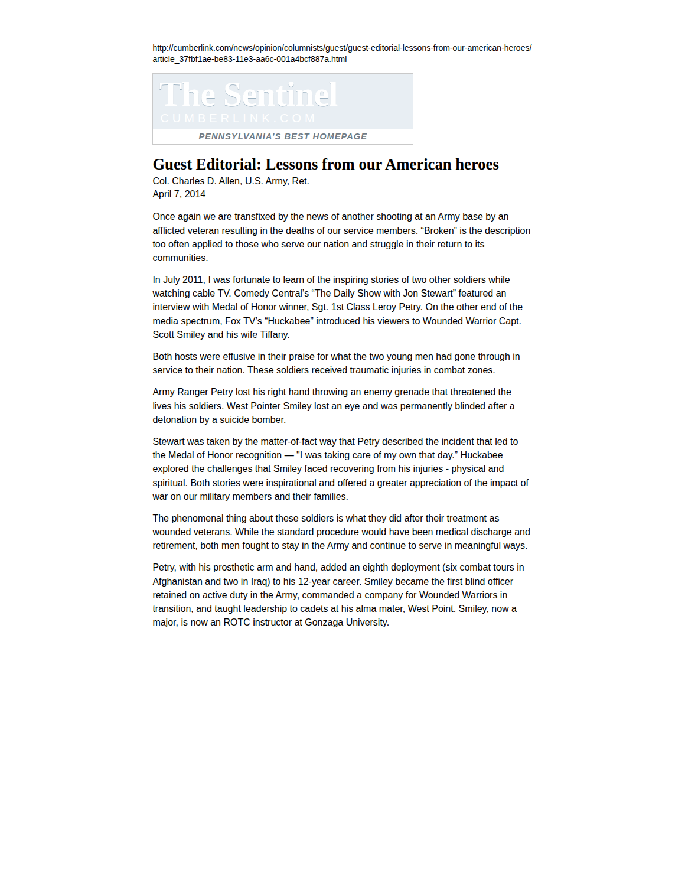http://cumberlink.com/news/opinion/columnists/guest/guest-editorial-lessons-from-our-american-heroes/article_37fbf1ae-be83-11e3-aa6c-001a4bcf887a.html
The Sentinel
CUMBERLINK.COM
PENNSYLVANIA’S BEST HOMEPAGE
Guest Editorial: Lessons from our American heroes
Col. Charles D. Allen, U.S. Army, Ret.
April 7, 2014
Once again we are transfixed by the news of another shooting at an Army base by an afflicted veteran resulting in the deaths of our service members. “Broken” is the description too often applied to those who serve our nation and struggle in their return to its communities.
In July 2011, I was fortunate to learn of the inspiring stories of two other soldiers while watching cable TV. Comedy Central’s “The Daily Show with Jon Stewart” featured an interview with Medal of Honor winner, Sgt. 1st Class Leroy Petry. On the other end of the media spectrum, Fox TV’s “Huckabee” introduced his viewers to Wounded Warrior Capt. Scott Smiley and his wife Tiffany.
Both hosts were effusive in their praise for what the two young men had gone through in service to their nation. These soldiers received traumatic injuries in combat zones.
Army Ranger Petry lost his right hand throwing an enemy grenade that threatened the lives his soldiers. West Pointer Smiley lost an eye and was permanently blinded after a detonation by a suicide bomber.
Stewart was taken by the matter-of-fact way that Petry described the incident that led to the Medal of Honor recognition — "I was taking care of my own that day.” Huckabee explored the challenges that Smiley faced recovering from his injuries - physical and spiritual. Both stories were inspirational and offered a greater appreciation of the impact of war on our military members and their families.
The phenomenal thing about these soldiers is what they did after their treatment as wounded veterans. While the standard procedure would have been medical discharge and retirement, both men fought to stay in the Army and continue to serve in meaningful ways.
Petry, with his prosthetic arm and hand, added an eighth deployment (six combat tours in Afghanistan and two in Iraq) to his 12-year career. Smiley became the first blind officer retained on active duty in the Army, commanded a company for Wounded Warriors in transition, and taught leadership to cadets at his alma mater, West Point. Smiley, now a major, is now an ROTC instructor at Gonzaga University.